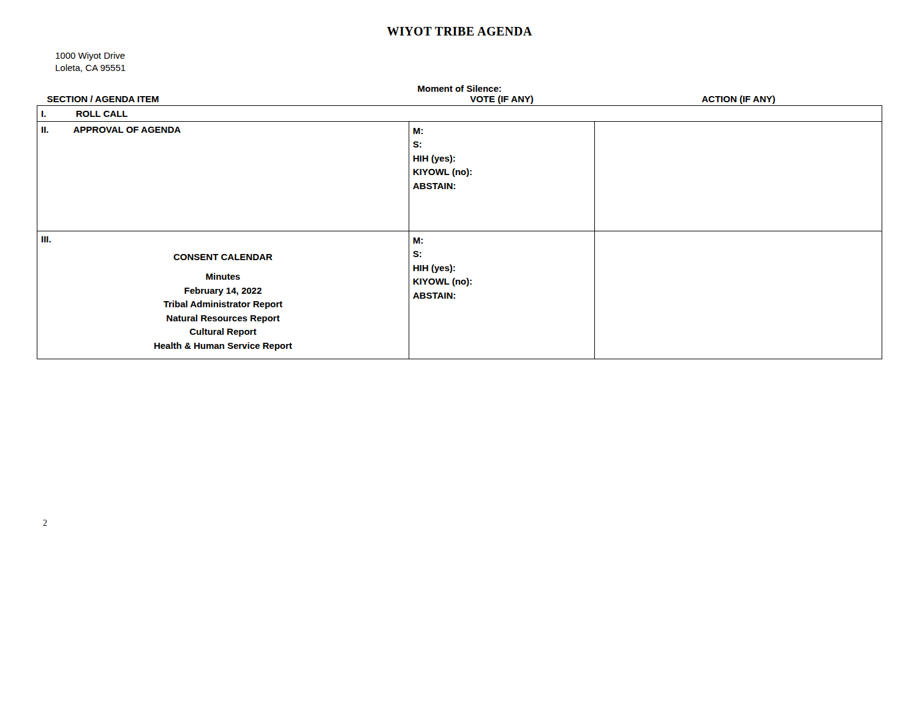WIYOT TRIBE AGENDA
1000 Wiyot Drive
Loleta, CA 95551
Moment of Silence:
| SECTION / AGENDA ITEM | VOTE (IF ANY) | ACTION (IF ANY) |
| I. ROLL CALL |
| II. APPROVAL OF AGENDA | M: S: HIH (yes): KIYOWL (no): ABSTAIN: | |
| III. CONSENT CALENDAR Minutes February 14, 2022 Tribal Administrator Report Natural Resources Report Cultural Report Health & Human Service Report | M: S: HIH (yes): KIYOWL (no): ABSTAIN: | |
2